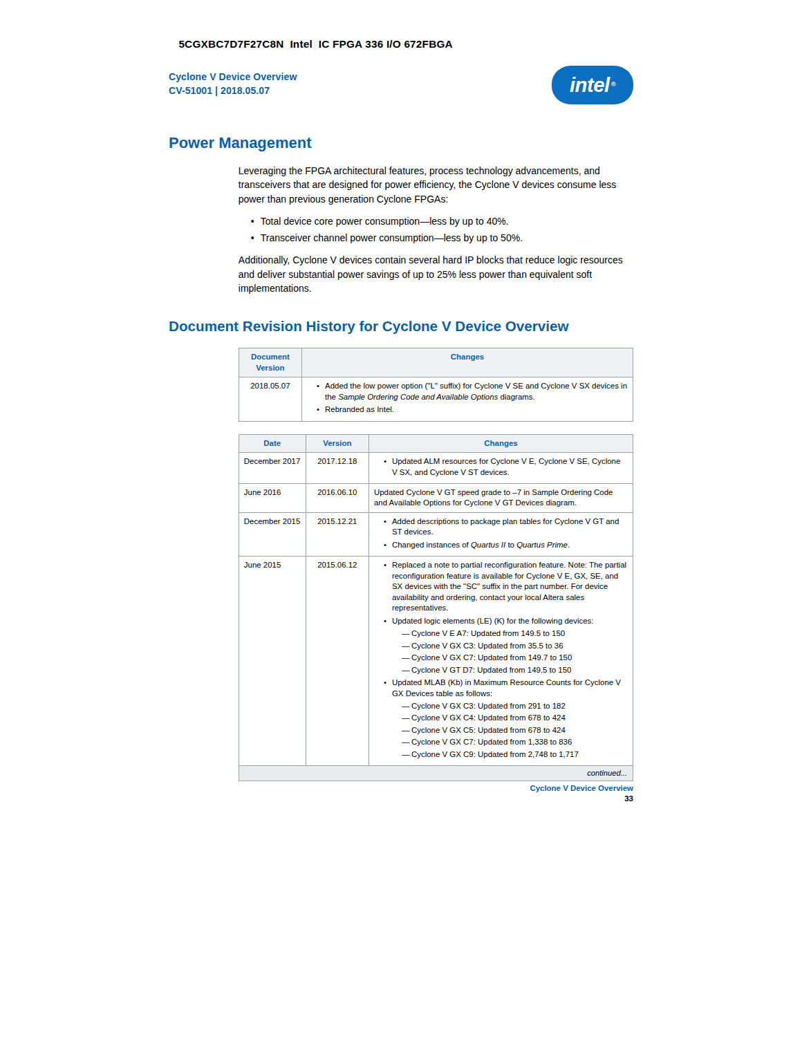5CGXBC7D7F27C8N Intel IC FPGA 336 I/O 672FBGA
Cyclone V Device Overview
CV-51001 | 2018.05.07
intel®
Power Management
Leveraging the FPGA architectural features, process technology advancements, and transceivers that are designed for power efficiency, the Cyclone V devices consume less power than previous generation Cyclone FPGAs:
Total device core power consumption—less by up to 40%.
Transceiver channel power consumption—less by up to 50%.
Additionally, Cyclone V devices contain several hard IP blocks that reduce logic resources and deliver substantial power savings of up to 25% less power than equivalent soft implementations.
Document Revision History for Cyclone V Device Overview
| Document Version | Changes |
| --- | --- |
| 2018.05.07 | Added the low power option ("L" suffix) for Cyclone V SE and Cyclone V SX devices in the Sample Ordering Code and Available Options diagrams. Rebranded as Intel. |
| Date | Version | Changes |
| --- | --- | --- |
| December 2017 | 2017.12.18 | Updated ALM resources for Cyclone V E, Cyclone V SE, Cyclone V SX, and Cyclone V ST devices. |
| June 2016 | 2016.06.10 | Updated Cyclone V GT speed grade to –7 in Sample Ordering Code and Available Options for Cyclone V GT Devices diagram. |
| December 2015 | 2015.12.21 | Added descriptions to package plan tables for Cyclone V GT and ST devices. Changed instances of Quartus II to Quartus Prime . |
| June 2015 | 2015.06.12 | Replaced a note to partial reconfiguration feature. Note: The partial reconfiguration feature is available for Cyclone V E, GX, SE, and SX devices with the "SC" suffix in the part number. For device availability and ordering, contact your local Altera sales representatives. Updated logic elements (LE) (K) for the following devices: Cyclone V E A7: Updated from 149.5 to 150 Cyclone V GX C3: Updated from 35.5 to 36 Cyclone V GX C7: Updated from 149.7 to 150 Cyclone V GT D7: Updated from 149.5 to 150 Updated MLAB (Kb) in Maximum Resource Counts for Cyclone V GX Devices table as follows: Cyclone V GX C3: Updated from 291 to 182 Cyclone V GX C4: Updated from 678 to 424 Cyclone V GX C5: Updated from 678 to 424 Cyclone V GX C7: Updated from 1,338 to 836 Cyclone V GX C9: Updated from 2,748 to 1,717 |
| continued... |
Cyclone V Device Overview
33